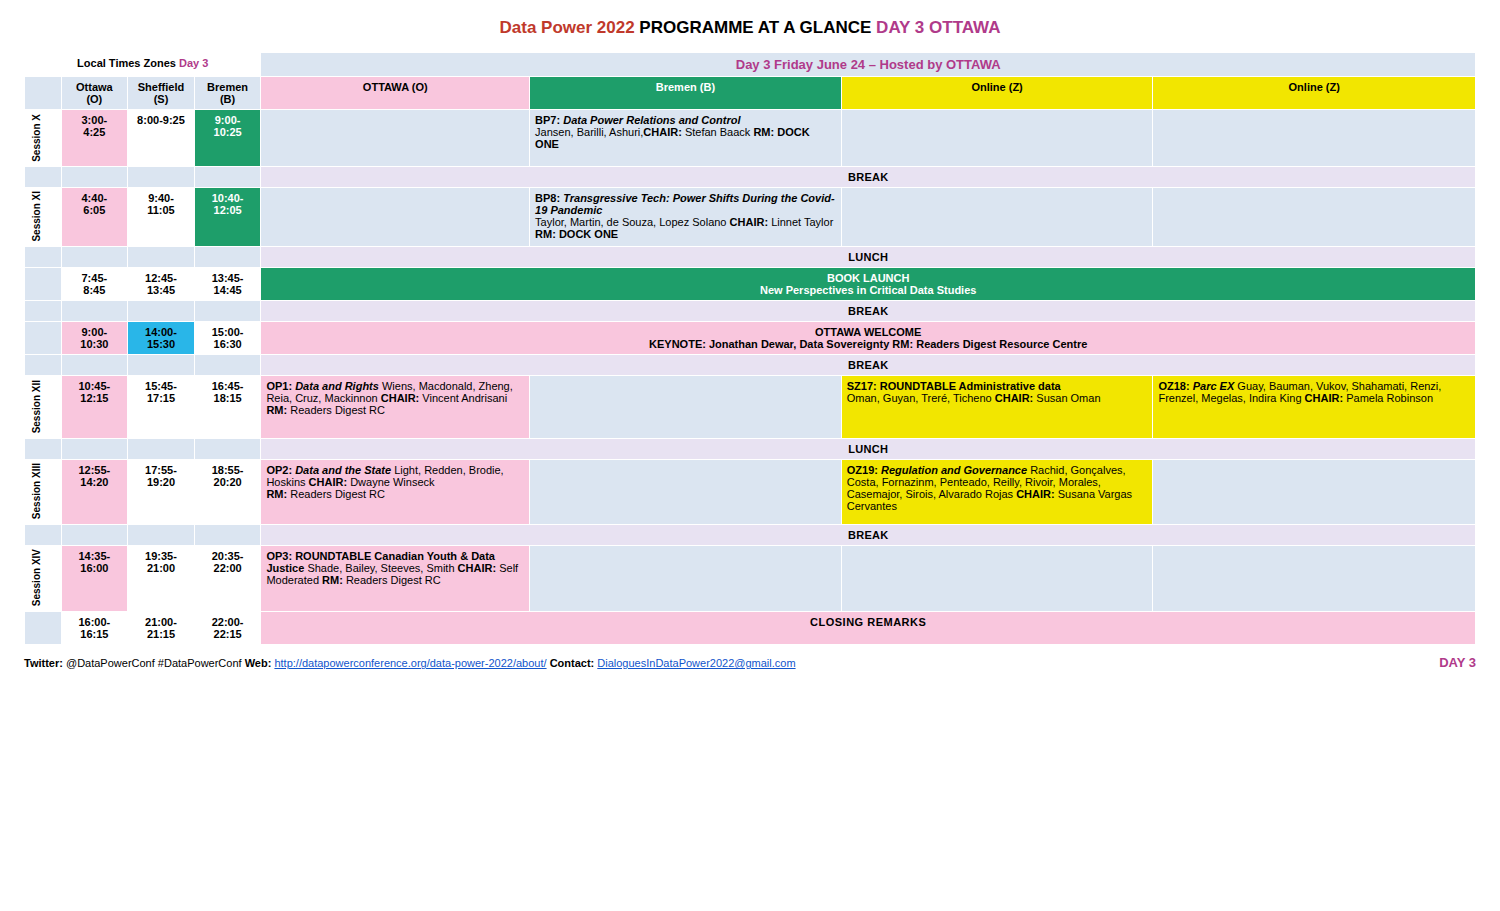Data Power 2022 PROGRAMME AT A GLANCE DAY 3 OTTAWA
| Local Times Zones Day 3 | Day 3 Friday June 24 – Hosted by OTTAWA |
| | Ottawa (O) | Sheffield (S) | Bremen (B) | OTTAWA (O) | Bremen (B) | Online (Z) | Online (Z) |
| Session X | 3:00- 4:25 | 8:00-9:25 | 9:00- 10:25 | | BP7: Data Power Relations and Control Jansen, Barilli, Ashuri, CHAIR: Stefan Baack RM: DOCK ONE | | |
| | | | | BREAK |
| Session XI | 4:40- 6:05 | 9:40- 11:05 | 10:40- 12:05 | | BP8: Transgressive Tech: Power Shifts During the Covid-19 Pandemic Taylor, Martin, de Souza, Lopez Solano CHAIR: Linnet Taylor RM: DOCK ONE | | |
| | | | | LUNCH |
| | 7:45- 8:45 | 12:45- 13:45 | 13:45- 14:45 | BOOK LAUNCH New Perspectives in Critical Data Studies |
| | | | | BREAK |
| | 9:00- 10:30 | 14:00- 15:30 | 15:00- 16:30 | OTTAWA WELCOME KEYNOTE: Jonathan Dewar, Data Sovereignty RM: Readers Digest Resource Centre |
| | | | | BREAK |
| Session XII | 10:45- 12:15 | 15:45- 17:15 | 16:45- 18:15 | OP1: Data and Rights Wiens, Macdonald, Zheng, Reia, Cruz, Mackinnon CHAIR: Vincent Andrisani RM: Readers Digest RC | | SZ17: ROUNDTABLE Administrative data Oman, Guyan, Treré, Ticheno CHAIR: Susan Oman | OZ18: Parc EX Guay, Bauman, Vukov, Shahamati, Renzi, Frenzel, Megelas, Indira King CHAIR: Pamela Robinson |
| | | | | LUNCH |
| Session XIII | 12:55- 14:20 | 17:55- 19:20 | 18:55- 20:20 | OP2: Data and the State Light, Redden, Brodie, Hoskins CHAIR: Dwayne Winseck RM: Readers Digest RC | | OZ19: Regulation and Governance Rachid, Gonçalves, Costa, Fornazinm, Penteado, Reilly, Rivoir, Morales, Casemajor, Sirois, Alvarado Rojas CHAIR: Susana Vargas Cervantes | |
| | | | | BREAK |
| Session XIV | 14:35- 16:00 | 19:35- 21:00 | 20:35- 22:00 | OP3: ROUNDTABLE Canadian Youth & Data Justice Shade, Bailey, Steeves, Smith CHAIR: Self Moderated RM: Readers Digest RC | | | |
| | 16:00- 16:15 | 21:00- 21:15 | 22:00- 22:15 | CLOSING REMARKS |
Twitter: @DataPowerConf #DataPowerConf Web: http://datapowerconference.org/data-power-2022/about/ Contact: DialoguesInDataPower2022@gmail.com
DAY 3